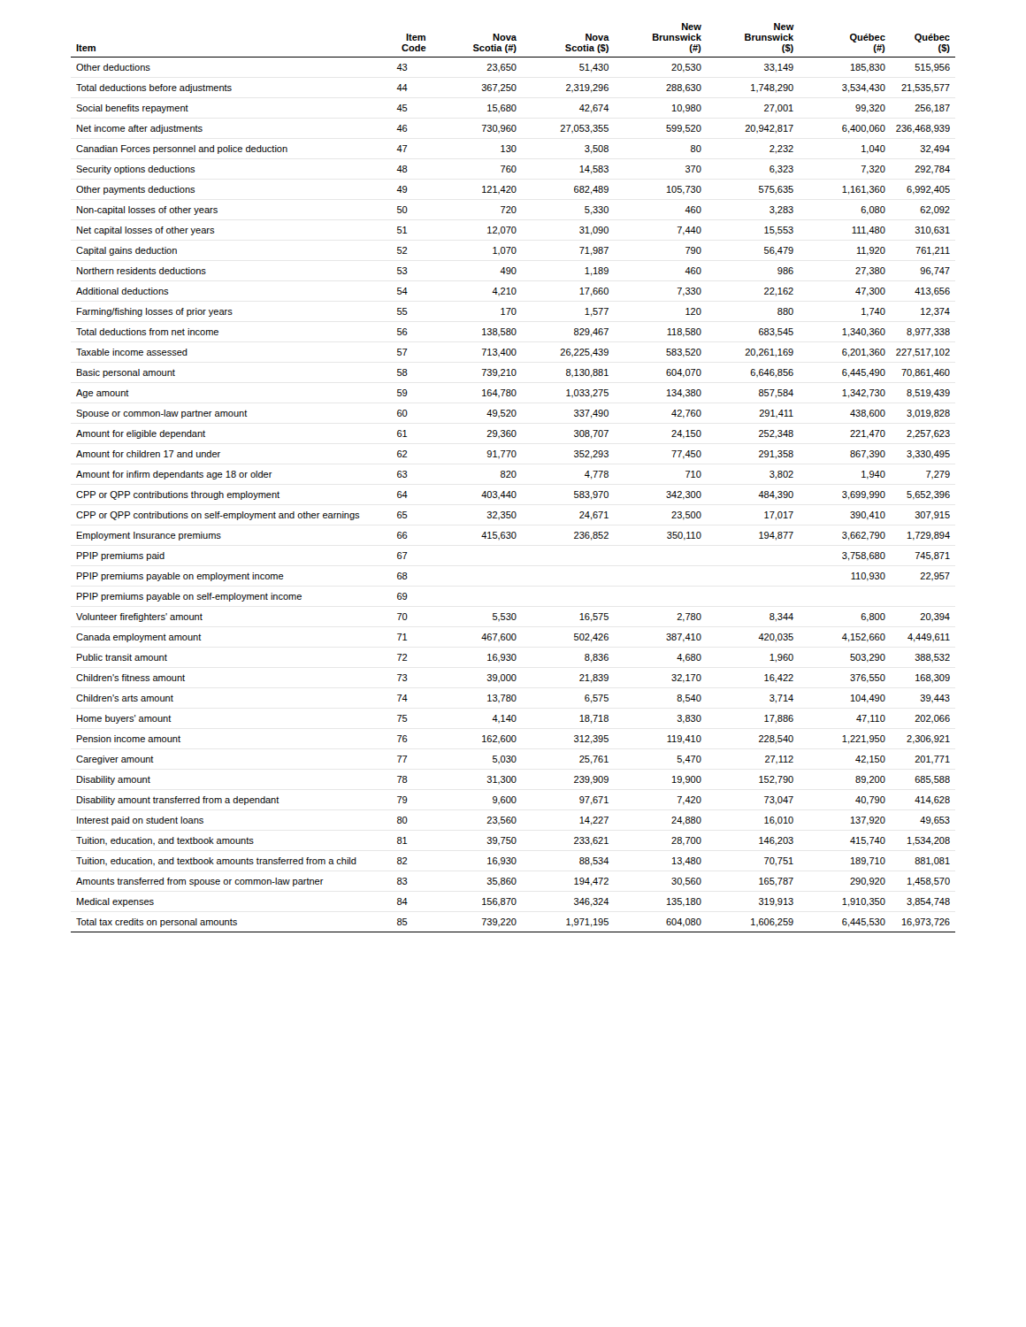| Item | Item Code | Nova Scotia (#) | Nova Scotia ($) | New Brunswick (#) | New Brunswick ($) | Québec (#) | Québec ($) |
| --- | --- | --- | --- | --- | --- | --- | --- |
| Other deductions | 43 | 23,650 | 51,430 | 20,530 | 33,149 | 185,830 | 515,956 |
| Total deductions before adjustments | 44 | 367,250 | 2,319,296 | 288,630 | 1,748,290 | 3,534,430 | 21,535,577 |
| Social benefits repayment | 45 | 15,680 | 42,674 | 10,980 | 27,001 | 99,320 | 256,187 |
| Net income after adjustments | 46 | 730,960 | 27,053,355 | 599,520 | 20,942,817 | 6,400,060 | 236,468,939 |
| Canadian Forces personnel and police deduction | 47 | 130 | 3,508 | 80 | 2,232 | 1,040 | 32,494 |
| Security options deductions | 48 | 760 | 14,583 | 370 | 6,323 | 7,320 | 292,784 |
| Other payments deductions | 49 | 121,420 | 682,489 | 105,730 | 575,635 | 1,161,360 | 6,992,405 |
| Non-capital losses of other years | 50 | 720 | 5,330 | 460 | 3,283 | 6,080 | 62,092 |
| Net capital losses of other years | 51 | 12,070 | 31,090 | 7,440 | 15,553 | 111,480 | 310,631 |
| Capital gains deduction | 52 | 1,070 | 71,987 | 790 | 56,479 | 11,920 | 761,211 |
| Northern residents deductions | 53 | 490 | 1,189 | 460 | 986 | 27,380 | 96,747 |
| Additional deductions | 54 | 4,210 | 17,660 | 7,330 | 22,162 | 47,300 | 413,656 |
| Farming/fishing losses of prior years | 55 | 170 | 1,577 | 120 | 880 | 1,740 | 12,374 |
| Total deductions from net income | 56 | 138,580 | 829,467 | 118,580 | 683,545 | 1,340,360 | 8,977,338 |
| Taxable income assessed | 57 | 713,400 | 26,225,439 | 583,520 | 20,261,169 | 6,201,360 | 227,517,102 |
| Basic personal amount | 58 | 739,210 | 8,130,881 | 604,070 | 6,646,856 | 6,445,490 | 70,861,460 |
| Age amount | 59 | 164,780 | 1,033,275 | 134,380 | 857,584 | 1,342,730 | 8,519,439 |
| Spouse or common-law partner amount | 60 | 49,520 | 337,490 | 42,760 | 291,411 | 438,600 | 3,019,828 |
| Amount for eligible dependant | 61 | 29,360 | 308,707 | 24,150 | 252,348 | 221,470 | 2,257,623 |
| Amount for children 17 and under | 62 | 91,770 | 352,293 | 77,450 | 291,358 | 867,390 | 3,330,495 |
| Amount for infirm dependants age 18 or older | 63 | 820 | 4,778 | 710 | 3,802 | 1,940 | 7,279 |
| CPP or QPP contributions through employment | 64 | 403,440 | 583,970 | 342,300 | 484,390 | 3,699,990 | 5,652,396 |
| CPP or QPP contributions on self-employment and other earnings | 65 | 32,350 | 24,671 | 23,500 | 17,017 | 390,410 | 307,915 |
| Employment Insurance premiums | 66 | 415,630 | 236,852 | 350,110 | 194,877 | 3,662,790 | 1,729,894 |
| PPIP premiums paid | 67 | | | | | 3,758,680 | 745,871 |
| PPIP premiums payable on employment income | 68 | | | | | 110,930 | 22,957 |
| PPIP premiums payable on self-employment income | 69 | | | | | | |
| Volunteer firefighters' amount | 70 | 5,530 | 16,575 | 2,780 | 8,344 | 6,800 | 20,394 |
| Canada employment amount | 71 | 467,600 | 502,426 | 387,410 | 420,035 | 4,152,660 | 4,449,611 |
| Public transit amount | 72 | 16,930 | 8,836 | 4,680 | 1,960 | 503,290 | 388,532 |
| Children's fitness amount | 73 | 39,000 | 21,839 | 32,170 | 16,422 | 376,550 | 168,309 |
| Children's arts amount | 74 | 13,780 | 6,575 | 8,540 | 3,714 | 104,490 | 39,443 |
| Home buyers' amount | 75 | 4,140 | 18,718 | 3,830 | 17,886 | 47,110 | 202,066 |
| Pension income amount | 76 | 162,600 | 312,395 | 119,410 | 228,540 | 1,221,950 | 2,306,921 |
| Caregiver amount | 77 | 5,030 | 25,761 | 5,470 | 27,112 | 42,150 | 201,771 |
| Disability amount | 78 | 31,300 | 239,909 | 19,900 | 152,790 | 89,200 | 685,588 |
| Disability amount transferred from a dependant | 79 | 9,600 | 97,671 | 7,420 | 73,047 | 40,790 | 414,628 |
| Interest paid on student loans | 80 | 23,560 | 14,227 | 24,880 | 16,010 | 137,920 | 49,653 |
| Tuition, education, and textbook amounts | 81 | 39,750 | 233,621 | 28,700 | 146,203 | 415,740 | 1,534,208 |
| Tuition, education, and textbook amounts transferred from a child | 82 | 16,930 | 88,534 | 13,480 | 70,751 | 189,710 | 881,081 |
| Amounts transferred from spouse or common-law partner | 83 | 35,860 | 194,472 | 30,560 | 165,787 | 290,920 | 1,458,570 |
| Medical expenses | 84 | 156,870 | 346,324 | 135,180 | 319,913 | 1,910,350 | 3,854,748 |
| Total tax credits on personal amounts | 85 | 739,220 | 1,971,195 | 604,080 | 1,606,259 | 6,445,530 | 16,973,726 |